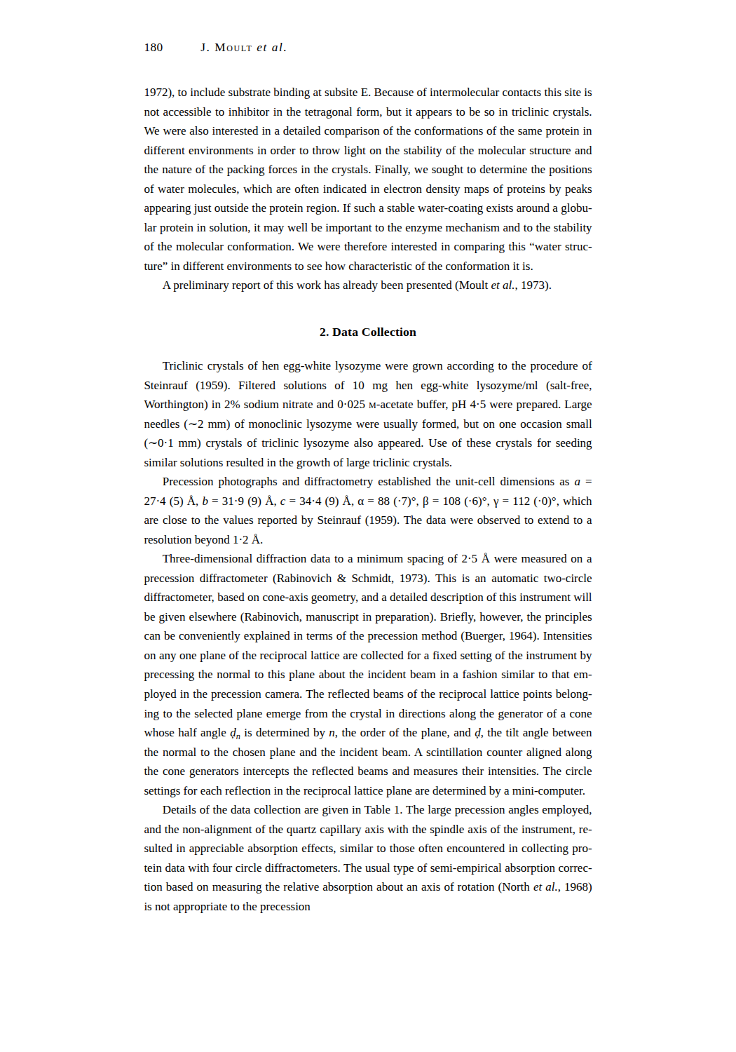180 J. Moult et al.
1972), to include substrate binding at subsite E. Because of intermolecular contacts this site is not accessible to inhibitor in the tetragonal form, but it appears to be so in triclinic crystals. We were also interested in a detailed comparison of the conformations of the same protein in different environments in order to throw light on the stability of the molecular structure and the nature of the packing forces in the crystals. Finally, we sought to determine the positions of water molecules, which are often indicated in electron density maps of proteins by peaks appearing just outside the protein region. If such a stable water-coating exists around a globular protein in solution, it may well be important to the enzyme mechanism and to the stability of the molecular conformation. We were therefore interested in comparing this “water structure” in different environments to see how characteristic of the conformation it is.
A preliminary report of this work has already been presented (Moult et al., 1973).
2. Data Collection
Triclinic crystals of hen egg-white lysozyme were grown according to the procedure of Steinrauf (1959). Filtered solutions of 10 mg hen egg-white lysozyme/ml (salt-free, Worthington) in 2% sodium nitrate and 0·025 m-acetate buffer, pH 4·5 were prepared. Large needles (∼2 mm) of monoclinic lysozyme were usually formed, but on one occasion small (∼0·1 mm) crystals of triclinic lysozyme also appeared. Use of these crystals for seeding similar solutions resulted in the growth of large triclinic crystals.
Precession photographs and diffractometry established the unit-cell dimensions as a = 27·4 (5) Å, b = 31·9 (9) Å, c = 34·4 (9) Å, α = 88 (·7)°, β = 108 (·6)°, γ = 112 (·0)°, which are close to the values reported by Steinrauf (1959). The data were observed to extend to a resolution beyond 1·2 Å.
Three-dimensional diffraction data to a minimum spacing of 2·5 Å were measured on a precession diffractometer (Rabinovich & Schmidt, 1973). This is an automatic two-circle diffractometer, based on cone-axis geometry, and a detailed description of this instrument will be given elsewhere (Rabinovich, manuscript in preparation). Briefly, however, the principles can be conveniently explained in terms of the precession method (Buerger, 1964). Intensities on any one plane of the reciprocal lattice are collected for a fixed setting of the instrument by precessing the normal to this plane about the incident beam in a fashion similar to that employed in the precession camera. The reflected beams of the reciprocal lattice points belonging to the selected plane emerge from the crystal in directions along the generator of a cone whose half angle ḑn is determined by n, the order of the plane, and ḑ, the tilt angle between the normal to the chosen plane and the incident beam. A scintillation counter aligned along the cone generators intercepts the reflected beams and measures their intensities. The circle settings for each reflection in the reciprocal lattice plane are determined by a mini-computer.
Details of the data collection are given in Table 1. The large precession angles employed, and the non-alignment of the quartz capillary axis with the spindle axis of the instrument, resulted in appreciable absorption effects, similar to those often encountered in collecting protein data with four circle diffractometers. The usual type of semi-empirical absorption correction based on measuring the relative absorption about an axis of rotation (North et al., 1968) is not appropriate to the precession